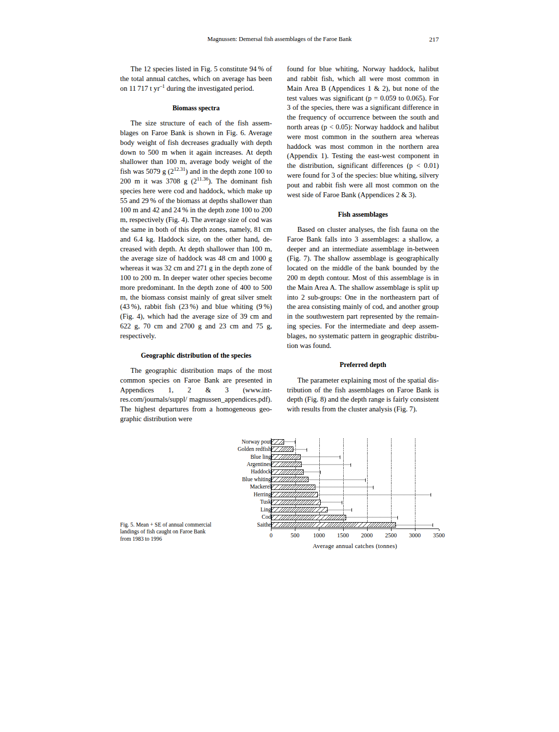Magnussen: Demersal fish assemblages of the Faroe Bank 217
The 12 species listed in Fig. 5 constitute 94 % of the total annual catches, which on average has been on 11 717 t yr–1 during the investigated period.
Biomass spectra
The size structure of each of the fish assemblages on Faroe Bank is shown in Fig. 6. Average body weight of fish decreases gradually with depth down to 500 m when it again increases. At depth shallower than 100 m, average body weight of the fish was 5079 g (212.31) and in the depth zone 100 to 200 m it was 3708 g (211.36). The dominant fish species here were cod and haddock, which make up 55 and 29 % of the biomass at depths shallower than 100 m and 42 and 24 % in the depth zone 100 to 200 m, respectively (Fig. 4). The average size of cod was the same in both of this depth zones, namely, 81 cm and 6.4 kg. Haddock size, on the other hand, decreased with depth. At depth shallower than 100 m, the average size of haddock was 48 cm and 1000 g whereas it was 32 cm and 271 g in the depth zone of 100 to 200 m. In deeper water other species become more predominant. In the depth zone of 400 to 500 m, the biomass consist mainly of great silver smelt (43 %), rabbit fish (23 %) and blue whiting (9 %) (Fig. 4), which had the average size of 39 cm and 622 g, 70 cm and 2700 g and 23 cm and 75 g, respectively.
Geographic distribution of the species
The geographic distribution maps of the most common species on Faroe Bank are presented in Appendices 1, 2 & 3 (www.int-res.com/journals/suppl/ magnussen_appendices.pdf). The highest departures from a homogeneous geographic distribution were
found for blue whiting, Norway haddock, halibut and rabbit fish, which all were most common in Main Area B (Appendices 1 & 2), but none of the test values was significant (p = 0.059 to 0.065). For 3 of the species, there was a significant difference in the frequency of occurrence between the south and north areas (p < 0.05): Norway haddock and halibut were most common in the southern area whereas haddock was most common in the northern area (Appendix 1). Testing the east-west component in the distribution, significant differences (p < 0.01) were found for 3 of the species: blue whiting, silvery pout and rabbit fish were all most common on the west side of Faroe Bank (Appendices 2 & 3).
Fish assemblages
Based on cluster analyses, the fish fauna on the Faroe Bank falls into 3 assemblages: a shallow, a deeper and an intermediate assemblage in-between (Fig. 7). The shallow assemblage is geographically located on the middle of the bank bounded by the 200 m depth contour. Most of this assemblage is in the Main Area A. The shallow assemblage is split up into 2 sub-groups: One in the northeastern part of the area consisting mainly of cod, and another group in the southwestern part represented by the remaining species. For the intermediate and deep assemblages, no systematic pattern in geographic distribution was found.
Preferred depth
The parameter explaining most of the spatial distribution of the fish assemblages on Faroe Bank is depth (Fig. 8) and the depth range is fairly consistent with results from the cluster analysis (Fig. 7).
Fig. 5. Mean + SE of annual commercial landings of fish caught on Faroe Bank from 1983 to 1996
| Norway pout | |
| Golden redfish | |
| Blue ling | |
| Argentines | |
| Haddock | |
| Blue whiting | |
| Mackerel | |
| Herring | |
| Tusk | |
| Ling | |
| Cod | |
| Saithe | |
0 500 1000 1500 2000 2500 3000 3500
Average annual catches (tonnes)